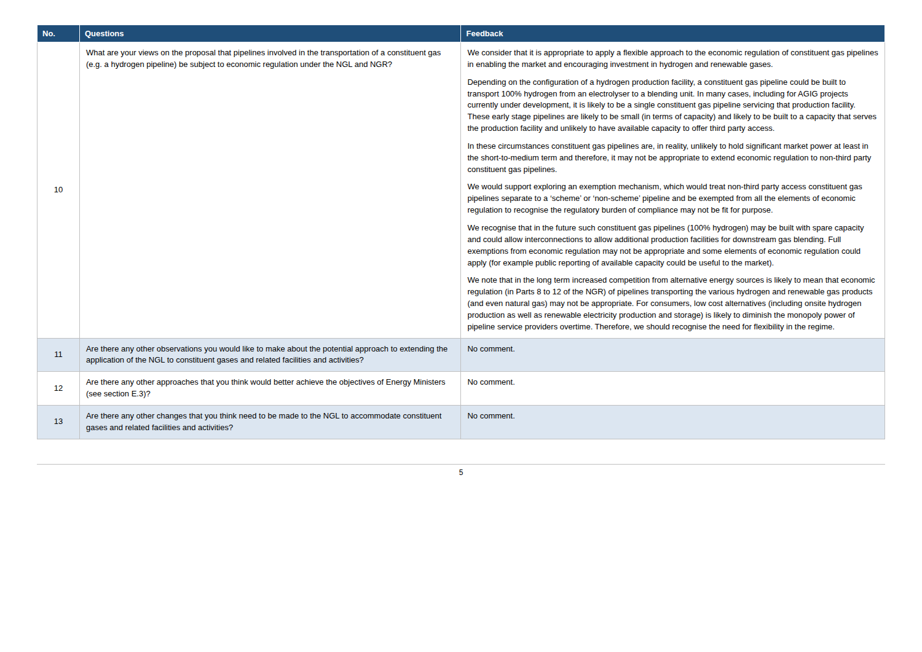| No. | Questions | Feedback |
| --- | --- | --- |
| 10 | What are your views on the proposal that pipelines involved in the transportation of a constituent gas (e.g. a hydrogen pipeline) be subject to economic regulation under the NGL and NGR? | We consider that it is appropriate to apply a flexible approach to the economic regulation of constituent gas pipelines in enabling the market and encouraging investment in hydrogen and renewable gases. Depending on the configuration of a hydrogen production facility, a constituent gas pipeline could be built to transport 100% hydrogen from an electrolyser to a blending unit. In many cases, including for AGIG projects currently under development, it is likely to be a single constituent gas pipeline servicing that production facility. These early stage pipelines are likely to be small (in terms of capacity) and likely to be built to a capacity that serves the production facility and unlikely to have available capacity to offer third party access. In these circumstances constituent gas pipelines are, in reality, unlikely to hold significant market power at least in the short-to-medium term and therefore, it may not be appropriate to extend economic regulation to non-third party constituent gas pipelines. We would support exploring an exemption mechanism, which would treat non-third party access constituent gas pipelines separate to a ‘scheme’ or ‘non-scheme’ pipeline and be exempted from all the elements of economic regulation to recognise the regulatory burden of compliance may not be fit for purpose. We recognise that in the future such constituent gas pipelines (100% hydrogen) may be built with spare capacity and could allow interconnections to allow additional production facilities for downstream gas blending. Full exemptions from economic regulation may not be appropriate and some elements of economic regulation could apply (for example public reporting of available capacity could be useful to the market). We note that in the long term increased competition from alternative energy sources is likely to mean that economic regulation (in Parts 8 to 12 of the NGR) of pipelines transporting the various hydrogen and renewable gas products (and even natural gas) may not be appropriate. For consumers, low cost alternatives (including onsite hydrogen production as well as renewable electricity production and storage) is likely to diminish the monopoly power of pipeline service providers overtime. Therefore, we should recognise the need for flexibility in the regime. |
| 11 | Are there any other observations you would like to make about the potential approach to extending the application of the NGL to constituent gases and related facilities and activities? | No comment. |
| 12 | Are there any other approaches that you think would better achieve the objectives of Energy Ministers (see section E.3)? | No comment. |
| 13 | Are there any other changes that you think need to be made to the NGL to accommodate constituent gases and related facilities and activities? | No comment. |
5